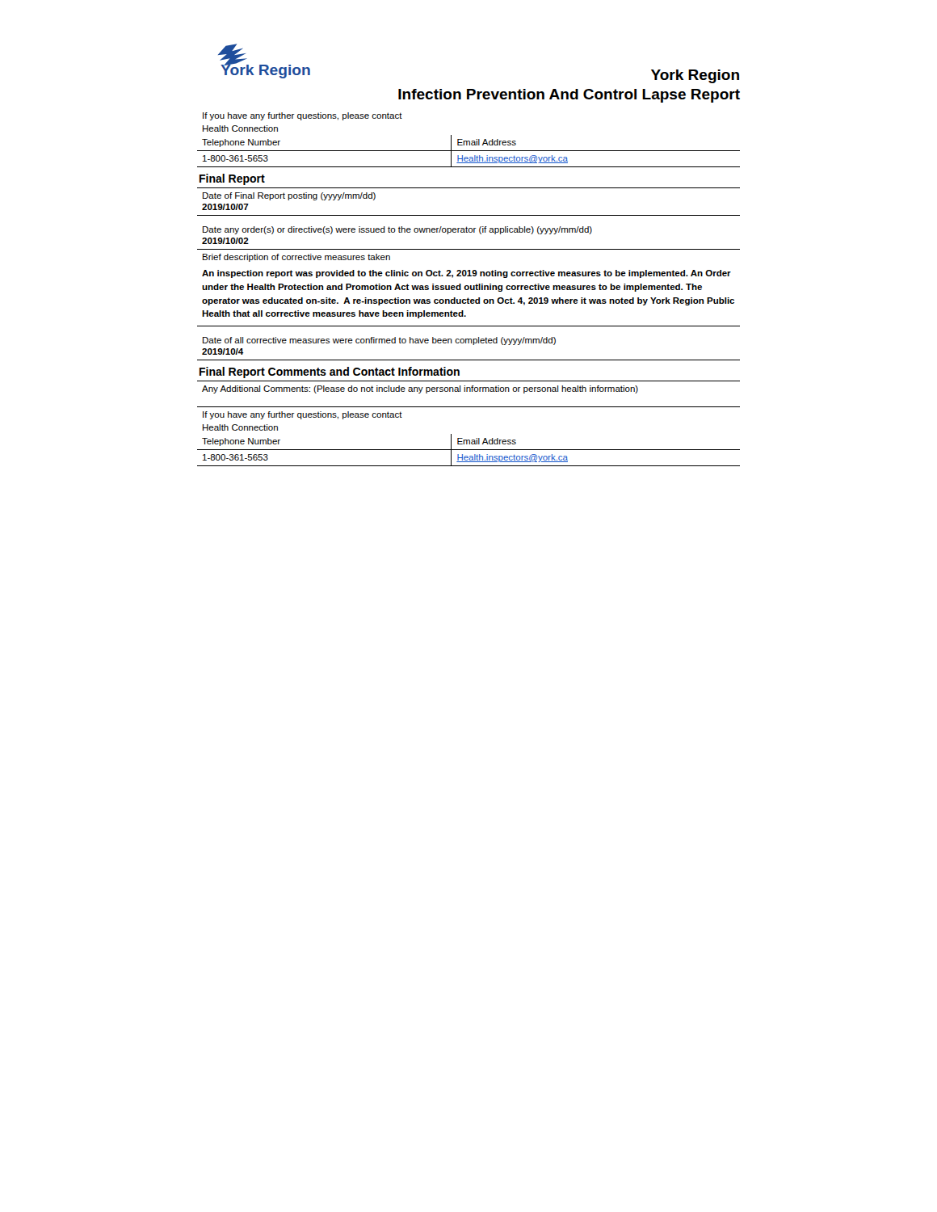York Region
York Region
Infection Prevention And Control Lapse Report
If you have any further questions, please contact
Health Connection
| Telephone Number | Email Address |
| 1-800-361-5653 | Health.inspectors@york.ca |
Final Report
Date of Final Report posting (yyyy/mm/dd)
2019/10/07
Date any order(s) or directive(s) were issued to the owner/operator (if applicable) (yyyy/mm/dd)
2019/10/02
Brief description of corrective measures taken
An inspection report was provided to the clinic on Oct. 2, 2019 noting corrective measures to be implemented. An Order under the Health Protection and Promotion Act was issued outlining corrective measures to be implemented. The operator was educated on-site. A re-inspection was conducted on Oct. 4, 2019 where it was noted by York Region Public Health that all corrective measures have been implemented.
Date of all corrective measures were confirmed to have been completed (yyyy/mm/dd)
2019/10/4
Final Report Comments and Contact Information
Any Additional Comments: (Please do not include any personal information or personal health information)
If you have any further questions, please contact
Health Connection
| Telephone Number | Email Address |
| 1-800-361-5653 | Health.inspectors@york.ca |